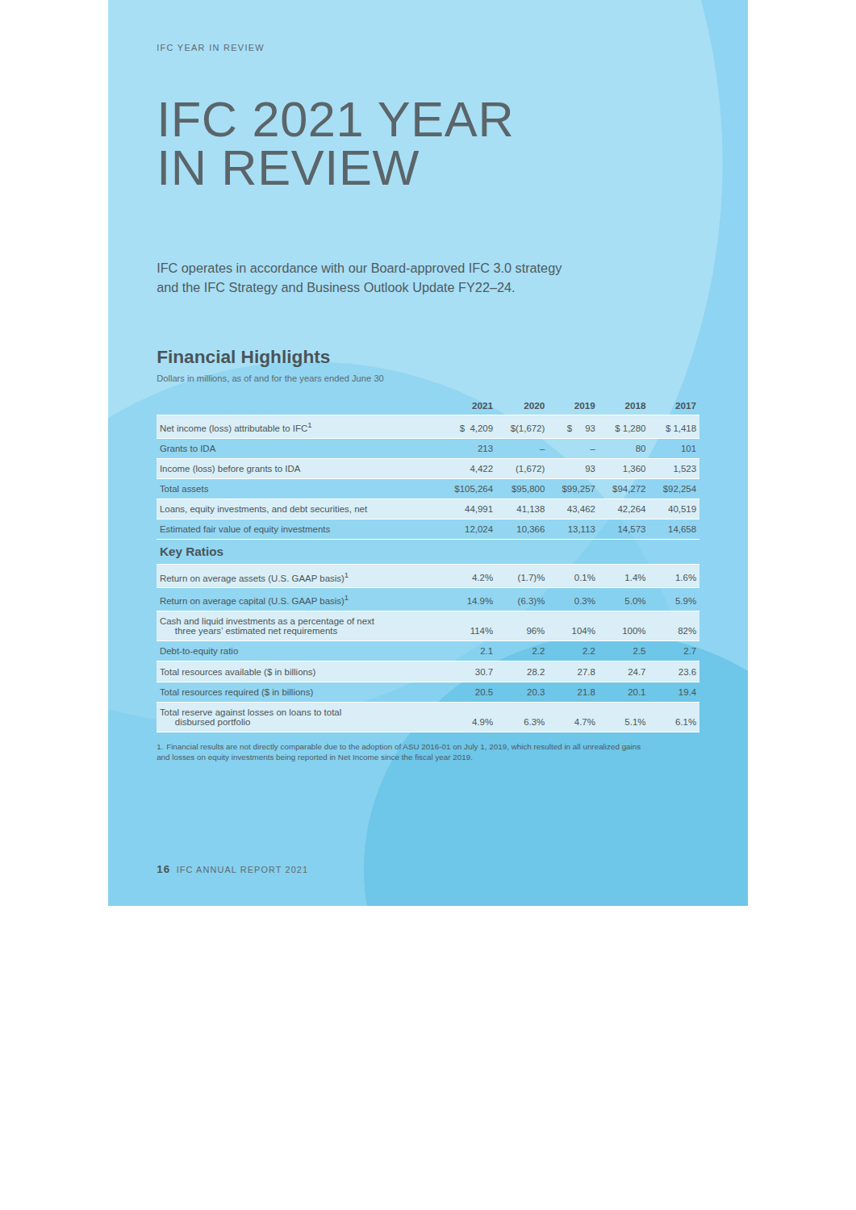IFC Year in Review
IFC 2021 YEAR
IN REVIEW
IFC operates in accordance with our Board-approved IFC 3.0 strategy and the IFC Strategy and Business Outlook Update FY22–24.
Financial Highlights
Dollars in millions, as of and for the years ended June 30
| | 2021 | 2020 | 2019 | 2018 | 2017 |
| --- | --- | --- | --- | --- | --- |
| Net income (loss) attributable to IFC 1 | $ 4,209 | $(1,672) | $ 93 | $ 1,280 | $ 1,418 |
| Grants to IDA | 213 | – | – | 80 | 101 |
| Income (loss) before grants to IDA | 4,422 | (1,672) | 93 | 1,360 | 1,523 |
| Total assets | $105,264 | $95,800 | $99,257 | $94,272 | $92,254 |
| Loans, equity investments, and debt securities, net | 44,991 | 41,138 | 43,462 | 42,264 | 40,519 |
| Estimated fair value of equity investments | 12,024 | 10,366 | 13,113 | 14,573 | 14,658 |
| Key Ratios |
| Return on average assets (U.S. GAAP basis) 1 | 4.2% | (1.7)% | 0.1% | 1.4% | 1.6% |
| Return on average capital (U.S. GAAP basis) 1 | 14.9% | (6.3)% | 0.3% | 5.0% | 5.9% |
| Cash and liquid investments as a percentage of next three years’ estimated net requirements | 114% | 96% | 104% | 100% | 82% |
| Debt-to-equity ratio | 2.1 | 2.2 | 2.2 | 2.5 | 2.7 |
| Total resources available ($ in billions) | 30.7 | 28.2 | 27.8 | 24.7 | 23.6 |
| Total resources required ($ in billions) | 20.5 | 20.3 | 21.8 | 20.1 | 19.4 |
| Total reserve against losses on loans to total disbursed portfolio | 4.9% | 6.3% | 4.7% | 5.1% | 6.1% |
1. Financial results are not directly comparable due to the adoption of ASU 2016-01 on July 1, 2019, which resulted in all unrealized gains and losses on equity investments being reported in Net Income since the fiscal year 2019.
16 IFC ANNUAL REPORT 2021